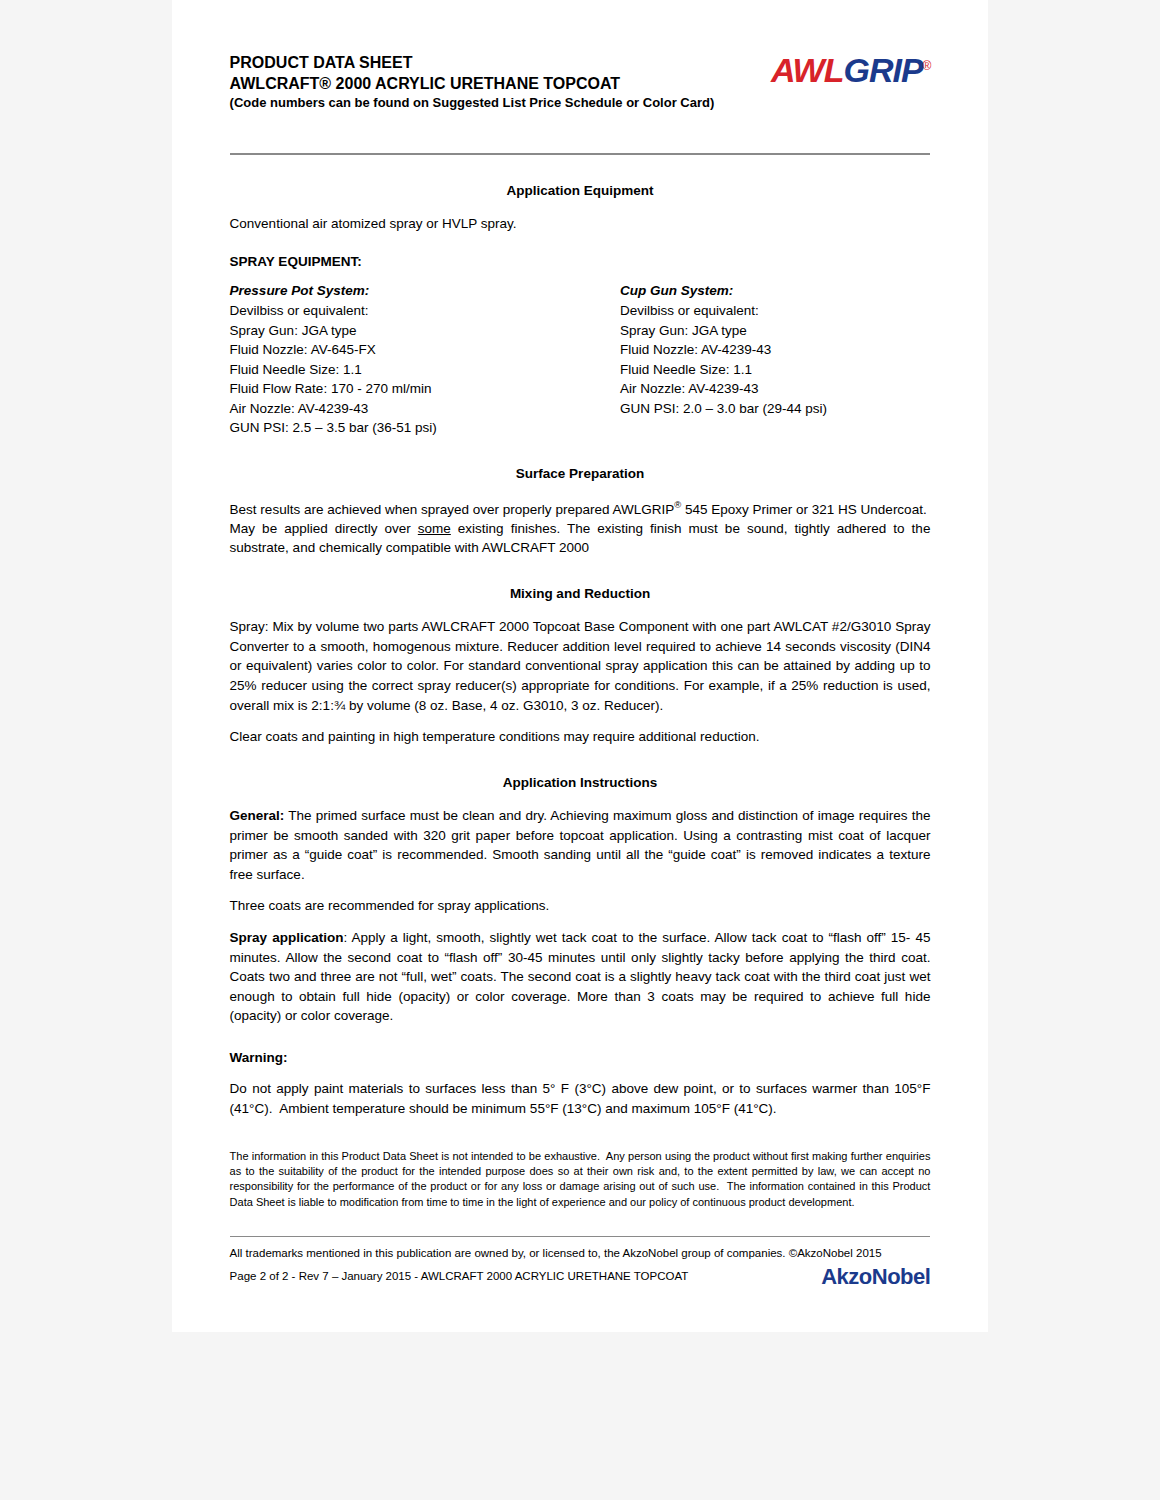AWL GRIP®
PRODUCT DATA SHEET
AWLCRAFT® 2000 ACRYLIC URETHANE TOPCOAT
(Code numbers can be found on Suggested List Price Schedule or Color Card)
Application Equipment
Conventional air atomized spray or HVLP spray.
SPRAY EQUIPMENT:
| Pressure Pot System: Devilbiss or equivalent: Spray Gun: JGA type Fluid Nozzle: AV-645-FX Fluid Needle Size: 1.1 Fluid Flow Rate: 170 - 270 ml/min Air Nozzle: AV-4239-43 GUN PSI: 2.5 – 3.5 bar (36-51 psi) | Cup Gun System: Devilbiss or equivalent: Spray Gun: JGA type Fluid Nozzle: AV-4239-43 Fluid Needle Size: 1.1 Air Nozzle: AV-4239-43 GUN PSI: 2.0 – 3.0 bar (29-44 psi) |
Surface Preparation
Best results are achieved when sprayed over properly prepared AWLGRIP® 545 Epoxy Primer or 321 HS Undercoat. May be applied directly over some existing finishes. The existing finish must be sound, tightly adhered to the substrate, and chemically compatible with AWLCRAFT 2000
Mixing and Reduction
Spray: Mix by volume two parts AWLCRAFT 2000 Topcoat Base Component with one part AWLCAT #2/G3010 Spray Converter to a smooth, homogenous mixture. Reducer addition level required to achieve 14 seconds viscosity (DIN4 or equivalent) varies color to color. For standard conventional spray application this can be attained by adding up to 25% reducer using the correct spray reducer(s) appropriate for conditions. For example, if a 25% reduction is used, overall mix is 2:1:¾ by volume (8 oz. Base, 4 oz. G3010, 3 oz. Reducer).
Clear coats and painting in high temperature conditions may require additional reduction.
Application Instructions
General: The primed surface must be clean and dry. Achieving maximum gloss and distinction of image requires the primer be smooth sanded with 320 grit paper before topcoat application. Using a contrasting mist coat of lacquer primer as a “guide coat” is recommended. Smooth sanding until all the “guide coat” is removed indicates a texture free surface.
Three coats are recommended for spray applications.
Spray application: Apply a light, smooth, slightly wet tack coat to the surface. Allow tack coat to “flash off” 15- 45 minutes. Allow the second coat to “flash off” 30-45 minutes until only slightly tacky before applying the third coat. Coats two and three are not “full, wet” coats. The second coat is a slightly heavy tack coat with the third coat just wet enough to obtain full hide (opacity) or color coverage. More than 3 coats may be required to achieve full hide (opacity) or color coverage.
Warning:
Do not apply paint materials to surfaces less than 5° F (3°C) above dew point, or to surfaces warmer than 105°F (41°C). Ambient temperature should be minimum 55°F (13°C) and maximum 105°F (41°C).
The information in this Product Data Sheet is not intended to be exhaustive. Any person using the product without first making further enquiries as to the suitability of the product for the intended purpose does so at their own risk and, to the extent permitted by law, we can accept no responsibility for the performance of the product or for any loss or damage arising out of such use. The information contained in this Product Data Sheet is liable to modification from time to time in the light of experience and our policy of continuous product development.
All trademarks mentioned in this publication are owned by, or licensed to, the AkzoNobel group of companies. ©AkzoNobel 2015
Page 2 of 2 - Rev 7 – January 2015 - AWLCRAFT 2000 ACRYLIC URETHANE TOPCOAT
AkzoNobel